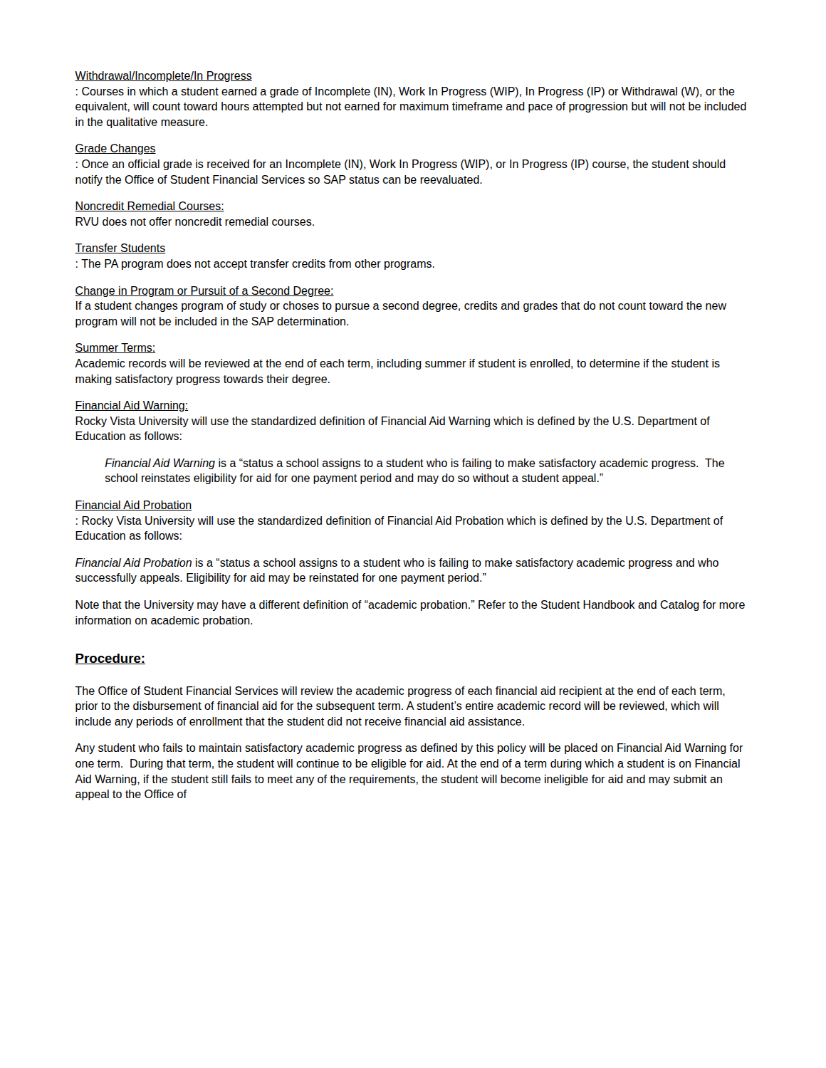Withdrawal/Incomplete/In Progress: Courses in which a student earned a grade of Incomplete (IN), Work In Progress (WIP), In Progress (IP) or Withdrawal (W), or the equivalent, will count toward hours attempted but not earned for maximum timeframe and pace of progression but will not be included in the qualitative measure.
Grade Changes: Once an official grade is received for an Incomplete (IN), Work In Progress (WIP), or In Progress (IP) course, the student should notify the Office of Student Financial Services so SAP status can be reevaluated.
Noncredit Remedial Courses: RVU does not offer noncredit remedial courses.
Transfer Students: The PA program does not accept transfer credits from other programs.
Change in Program or Pursuit of a Second Degree: If a student changes program of study or choses to pursue a second degree, credits and grades that do not count toward the new program will not be included in the SAP determination.
Summer Terms: Academic records will be reviewed at the end of each term, including summer if student is enrolled, to determine if the student is making satisfactory progress towards their degree.
Financial Aid Warning: Rocky Vista University will use the standardized definition of Financial Aid Warning which is defined by the U.S. Department of Education as follows:
Financial Aid Warning is a “status a school assigns to a student who is failing to make satisfactory academic progress. The school reinstates eligibility for aid for one payment period and may do so without a student appeal.”
Financial Aid Probation: Rocky Vista University will use the standardized definition of Financial Aid Probation which is defined by the U.S. Department of Education as follows:
Financial Aid Probation is a “status a school assigns to a student who is failing to make satisfactory academic progress and who successfully appeals. Eligibility for aid may be reinstated for one payment period.”
Note that the University may have a different definition of “academic probation.” Refer to the Student Handbook and Catalog for more information on academic probation.
Procedure:
The Office of Student Financial Services will review the academic progress of each financial aid recipient at the end of each term, prior to the disbursement of financial aid for the subsequent term. A student’s entire academic record will be reviewed, which will include any periods of enrollment that the student did not receive financial aid assistance.
Any student who fails to maintain satisfactory academic progress as defined by this policy will be placed on Financial Aid Warning for one term. During that term, the student will continue to be eligible for aid. At the end of a term during which a student is on Financial Aid Warning, if the student still fails to meet any of the requirements, the student will become ineligible for aid and may submit an appeal to the Office of